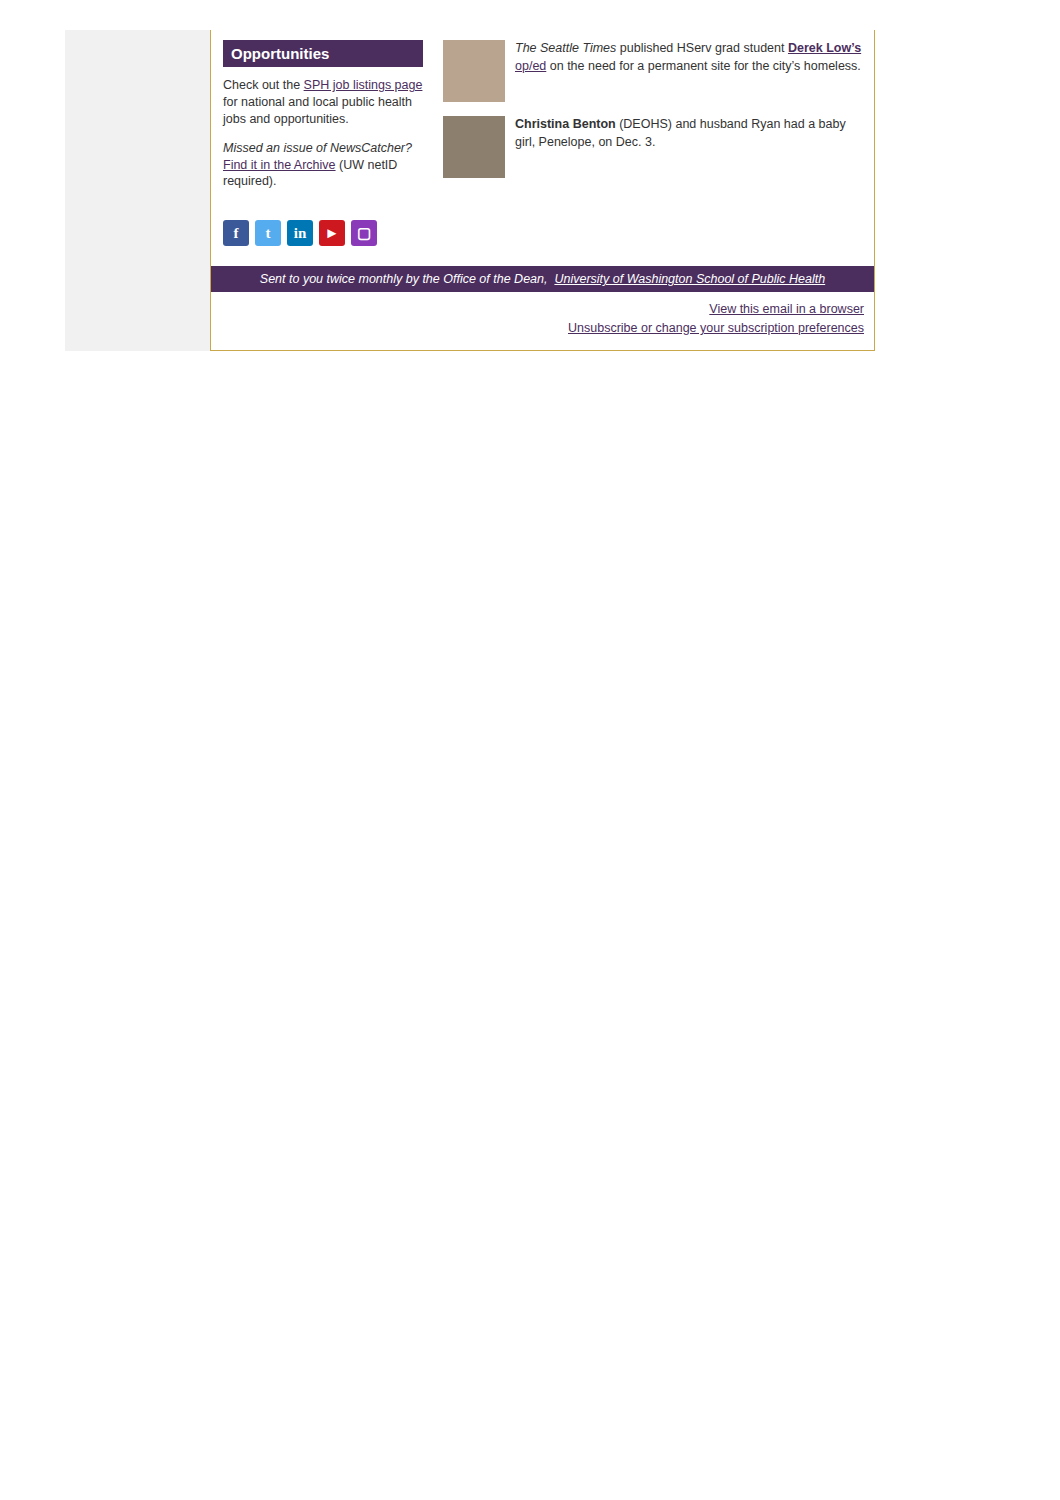Opportunities
Check out the SPH job listings page for national and local public health jobs and opportunities.
Missed an issue of NewsCatcher? Find it in the Archive (UW netID required).
ftin►▢
The Seattle Times published HServ grad student Derek Low’s op/ed on the need for a permanent site for the city’s homeless.
Christina Benton (DEOHS) and husband Ryan had a baby girl, Penelope, on Dec. 3.
Sent to you twice monthly by the Office of the Dean, University of Washington School of Public Health
View this email in a browser Unsubscribe or change your subscription preferences